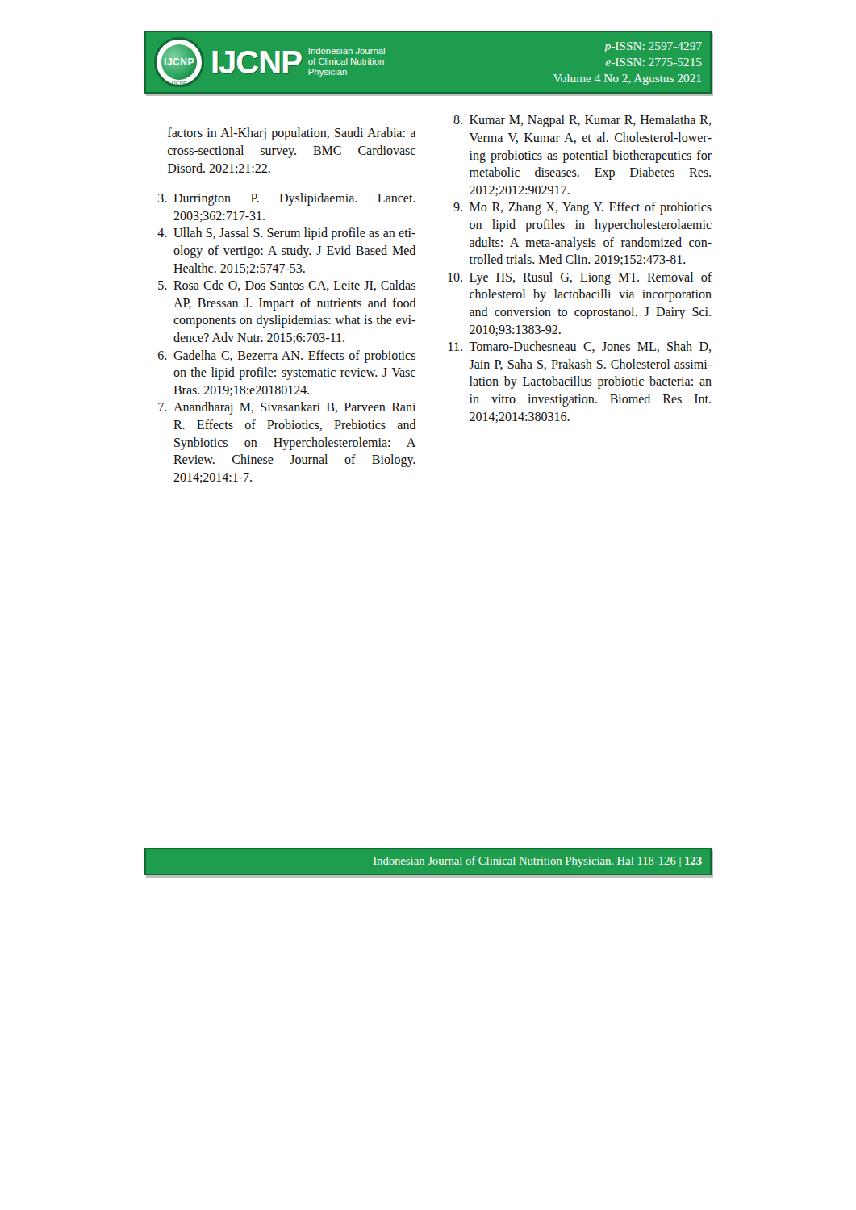IJCNP
IJCNP
IJCNP Indonesian Journal
of Clinical Nutrition
Physician
p-ISSN: 2597-4297
e-ISSN: 2775-5215
Volume 4 No 2, Agustus 2021
factors in Al-Kharj population, Saudi Arabia: a cross-sectional survey. BMC Cardiovasc Disord. 2021;21:22.
3. Durrington P. Dyslipidaemia. Lancet. 2003;362:717-31.
4. Ullah S, Jassal S. Serum lipid profile as an etiology of vertigo: A study. J Evid Based Med Healthc. 2015;2:5747-53.
5. Rosa Cde O, Dos Santos CA, Leite JI, Caldas AP, Bressan J. Impact of nutrients and food components on dyslipidemias: what is the evidence? Adv Nutr. 2015;6:703-11.
6. Gadelha C, Bezerra AN. Effects of probiotics on the lipid profile: systematic review. J Vasc Bras. 2019;18:e20180124.
7. Anandharaj M, Sivasankari B, Parveen Rani R. Effects of Probiotics, Prebiotics and Synbiotics on Hypercholesterolemia: A Review. Chinese Journal of Biology. 2014;2014:1-7.
8. Kumar M, Nagpal R, Kumar R, Hemalatha R, Verma V, Kumar A, et al. Cholesterol-lowering probiotics as potential biotherapeutics for metabolic diseases. Exp Diabetes Res. 2012;2012:902917.
9. Mo R, Zhang X, Yang Y. Effect of probiotics on lipid profiles in hypercholesterolaemic adults: A meta-analysis of randomized controlled trials. Med Clin. 2019;152:473-81.
10. Lye HS, Rusul G, Liong MT. Removal of cholesterol by lactobacilli via incorporation and conversion to coprostanol. J Dairy Sci. 2010;93:1383-92.
11. Tomaro-Duchesneau C, Jones ML, Shah D, Jain P, Saha S, Prakash S. Cholesterol assimilation by Lactobacillus probiotic bacteria: an in vitro investigation. Biomed Res Int. 2014;2014:380316.
Indonesian Journal of Clinical Nutrition Physician. Hal 118-126 | 123